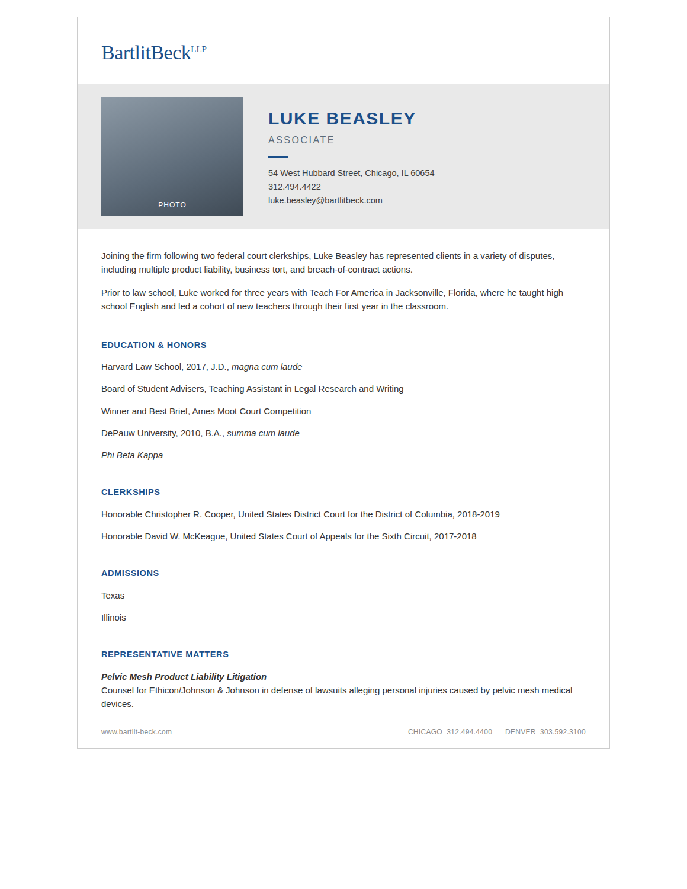BartlitBeckLLP
Photo
Luke Beasley
Associate
54 West Hubbard Street, Chicago, IL 60654
312.494.4422
luke.beasley@bartlitbeck.com
Joining the firm following two federal court clerkships, Luke Beasley has represented clients in a variety of disputes, including multiple product liability, business tort, and breach-of-contract actions.
Prior to law school, Luke worked for three years with Teach For America in Jacksonville, Florida, where he taught high school English and led a cohort of new teachers through their first year in the classroom.
Education & Honors
Harvard Law School, 2017, J.D., magna cum laude
Board of Student Advisers, Teaching Assistant in Legal Research and Writing
Winner and Best Brief, Ames Moot Court Competition
DePauw University, 2010, B.A., summa cum laude
Phi Beta Kappa
Clerkships
Honorable Christopher R. Cooper, United States District Court for the District of Columbia, 2018-2019
Honorable David W. McKeague, United States Court of Appeals for the Sixth Circuit, 2017-2018
Admissions
Texas
Illinois
Representative Matters
Pelvic Mesh Product Liability Litigation
Counsel for Ethicon/Johnson & Johnson in defense of lawsuits alleging personal injuries caused by pelvic mesh medical devices.
www.bartlit-beck.com
CHICAGO 312.494.4400 DENVER 303.592.3100